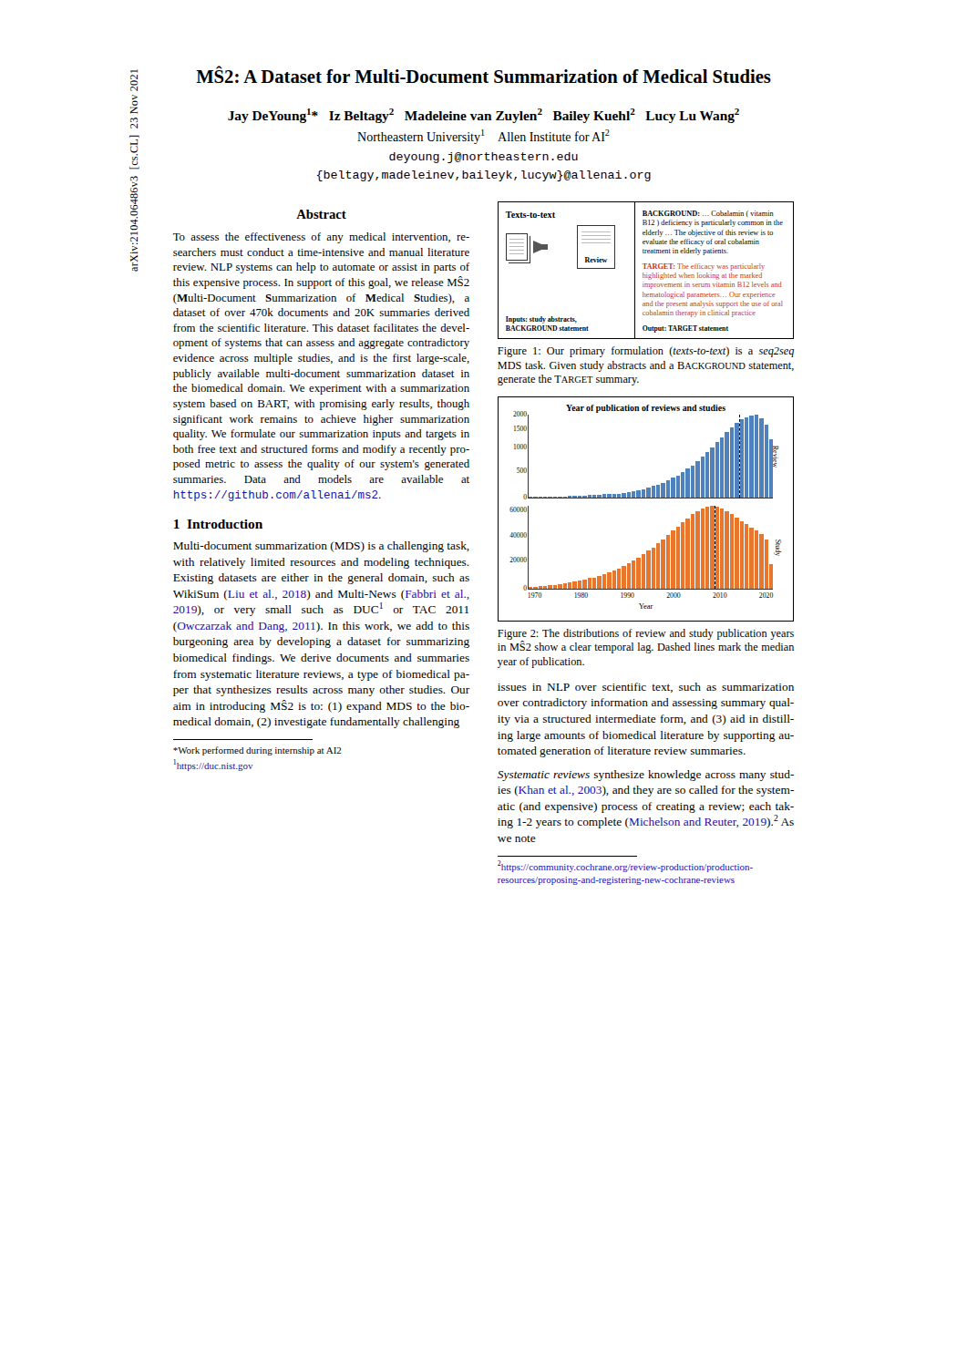arXiv:2104.06486v3 [cs.CL] 23 Nov 2021
MŜ2: A Dataset for Multi-Document Summarization of Medical Studies
Jay DeYoung1* Iz Beltagy2 Madeleine van Zuylen2 Bailey Kuehl2 Lucy Lu Wang2
Northeastern University1 Allen Institute for AI2
deyoung.j@northeastern.edu
{beltagy,madeleinev,baileyk,lucyw}@allenai.org
Abstract
To assess the effectiveness of any medical intervention, researchers must conduct a time-intensive and manual literature review. NLP systems can help to automate or assist in parts of this expensive process. In support of this goal, we release MŜ2 (Multi-Document Summarization of Medical Studies), a dataset of over 470k documents and 20K summaries derived from the scientific literature. This dataset facilitates the development of systems that can assess and aggregate contradictory evidence across multiple studies, and is the first large-scale, publicly available multi-document summarization dataset in the biomedical domain. We experiment with a summarization system based on BART, with promising early results, though significant work remains to achieve higher summarization quality. We formulate our summarization inputs and targets in both free text and structured forms and modify a recently proposed metric to assess the quality of our system's generated summaries. Data and models are available at https://github.com/allenai/ms2.
1 Introduction
Multi-document summarization (MDS) is a challenging task, with relatively limited resources and modeling techniques. Existing datasets are either in the general domain, such as WikiSum (Liu et al., 2018) and Multi-News (Fabbri et al., 2019), or very small such as DUC1 or TAC 2011 (Owczarzak and Dang, 2011). In this work, we add to this burgeoning area by developing a dataset for summarizing biomedical findings. We derive documents and summaries from systematic literature reviews, a type of biomedical paper that synthesizes results across many other studies. Our aim in introducing MŜ2 is to: (1) expand MDS to the biomedical domain, (2) investigate fundamentally challenging
*Work performed during internship at AI2
1https://duc.nist.gov
Texts-to-text
Review
Inputs: study abstracts,
BACKGROUND statement
BACKGROUND: … Cobalamin ( vitamin B12 ) deficiency is particularly common in the elderly … The objective of this review is to evaluate the efficacy of oral cobalamin treatment in elderly patients.
TARGET: The efficacy was particularly highlighted when looking at the marked improvement in serum vitamin B12 levels and hematological parameters… Our experience and the present analysis support the use of oral cobalamin therapy in clinical practice
Output: TARGET statement
Figure 1: Our primary formulation (texts-to-text) is a seq2seq MDS task. Given study abstracts and a BACKGROUND statement, generate the TARGET summary.
Year of publication of reviews and studies
0
500
1000
1500
2000
Review
0
20000
40000
60000
Study
197019801990200020102020
Year
Figure 2: The distributions of review and study publication years in MŜ2 show a clear temporal lag. Dashed lines mark the median year of publication.
issues in NLP over scientific text, such as summarization over contradictory information and assessing summary quality via a structured intermediate form, and (3) aid in distilling large amounts of biomedical literature by supporting automated generation of literature review summaries.
Systematic reviews synthesize knowledge across many studies (Khan et al., 2003), and they are so called for the systematic (and expensive) process of creating a review; each taking 1-2 years to complete (Michelson and Reuter, 2019).2 As we note
2https://community.cochrane.org/review-production/production-resources/proposing-and-registering-new-cochrane-reviews